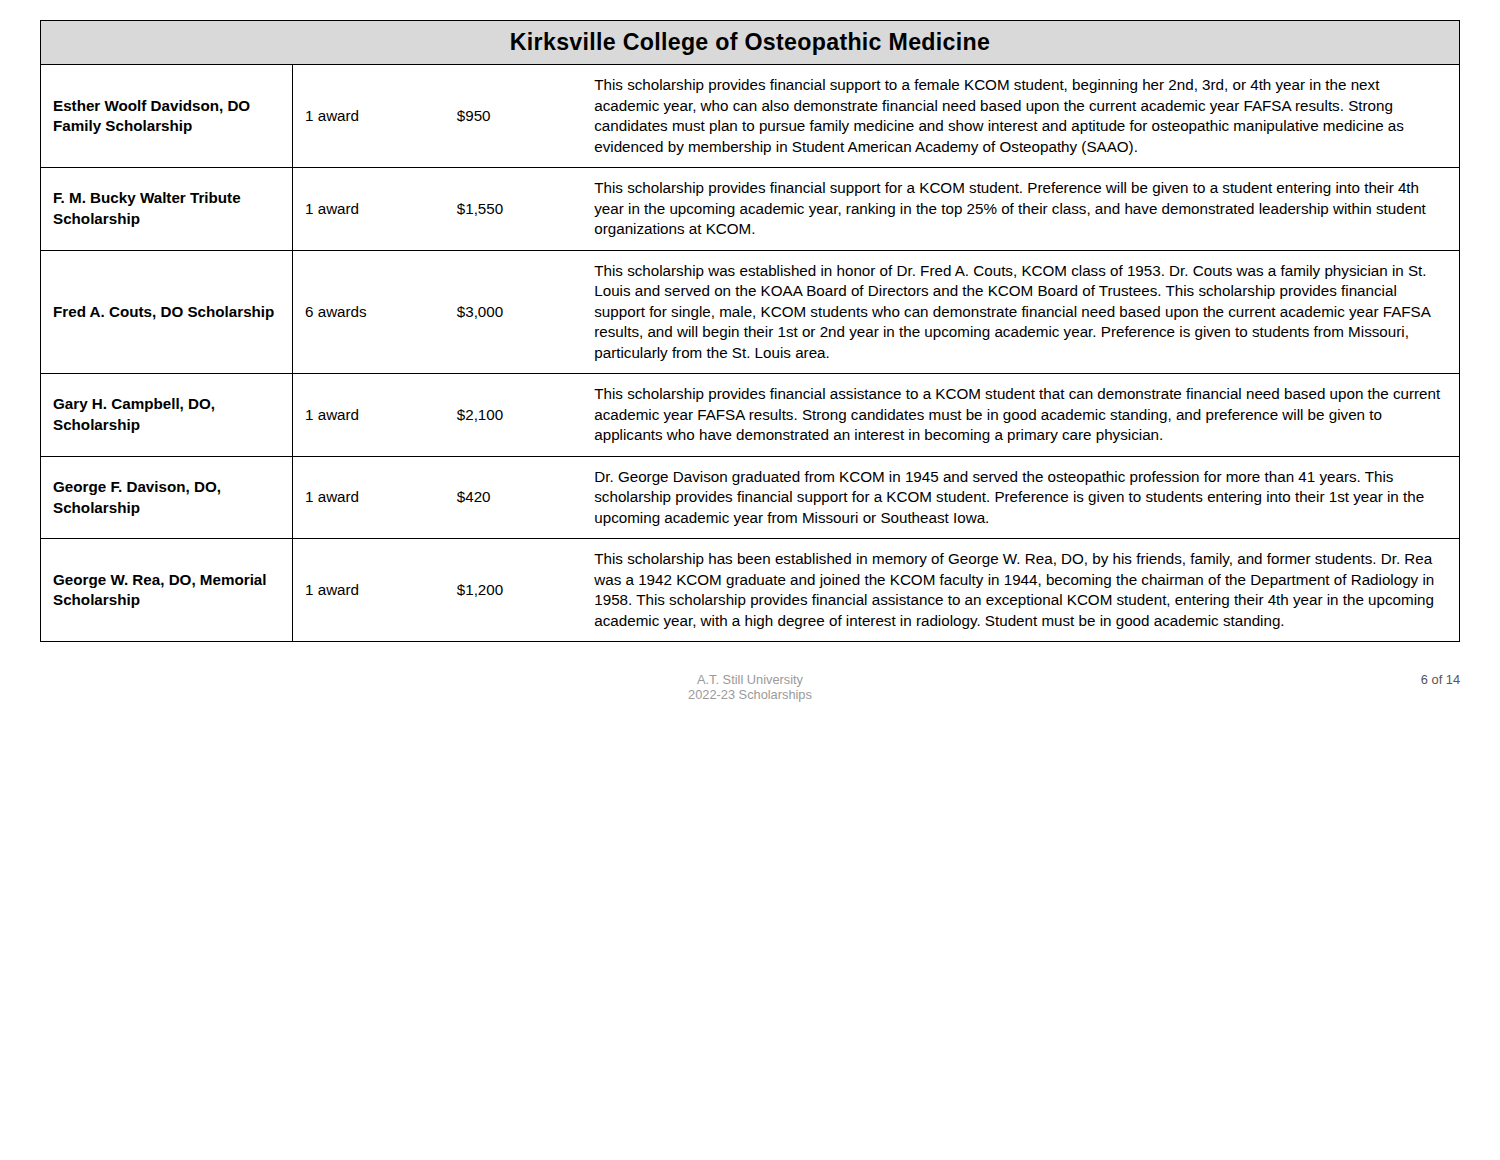Kirksville College of Osteopathic Medicine
| Esther Woolf Davidson, DO Family Scholarship | 1 award | $950 | This scholarship provides financial support to a female KCOM student, beginning her 2nd, 3rd, or 4th year in the next academic year, who can also demonstrate financial need based upon the current academic year FAFSA results. Strong candidates must plan to pursue family medicine and show interest and aptitude for osteopathic manipulative medicine as evidenced by membership in Student American Academy of Osteopathy (SAAO). |
| F. M. Bucky Walter Tribute Scholarship | 1 award | $1,550 | This scholarship provides financial support for a KCOM student. Preference will be given to a student entering into their 4th year in the upcoming academic year, ranking in the top 25% of their class, and have demonstrated leadership within student organizations at KCOM. |
| Fred A. Couts, DO Scholarship | 6 awards | $3,000 | This scholarship was established in honor of Dr. Fred A. Couts, KCOM class of 1953. Dr. Couts was a family physician in St. Louis and served on the KOAA Board of Directors and the KCOM Board of Trustees. This scholarship provides financial support for single, male, KCOM students who can demonstrate financial need based upon the current academic year FAFSA results, and will begin their 1st or 2nd year in the upcoming academic year. Preference is given to students from Missouri, particularly from the St. Louis area. |
| Gary H. Campbell, DO, Scholarship | 1 award | $2,100 | This scholarship provides financial assistance to a KCOM student that can demonstrate financial need based upon the current academic year FAFSA results. Strong candidates must be in good academic standing, and preference will be given to applicants who have demonstrated an interest in becoming a primary care physician. |
| George F. Davison, DO, Scholarship | 1 award | $420 | Dr. George Davison graduated from KCOM in 1945 and served the osteopathic profession for more than 41 years. This scholarship provides financial support for a KCOM student. Preference is given to students entering into their 1st year in the upcoming academic year from Missouri or Southeast Iowa. |
| George W. Rea, DO, Memorial Scholarship | 1 award | $1,200 | This scholarship has been established in memory of George W. Rea, DO, by his friends, family, and former students. Dr. Rea was a 1942 KCOM graduate and joined the KCOM faculty in 1944, becoming the chairman of the Department of Radiology in 1958. This scholarship provides financial assistance to an exceptional KCOM student, entering their 4th year in the upcoming academic year, with a high degree of interest in radiology. Student must be in good academic standing. |
6 of 14 A.T. Still University
2022-23 Scholarships